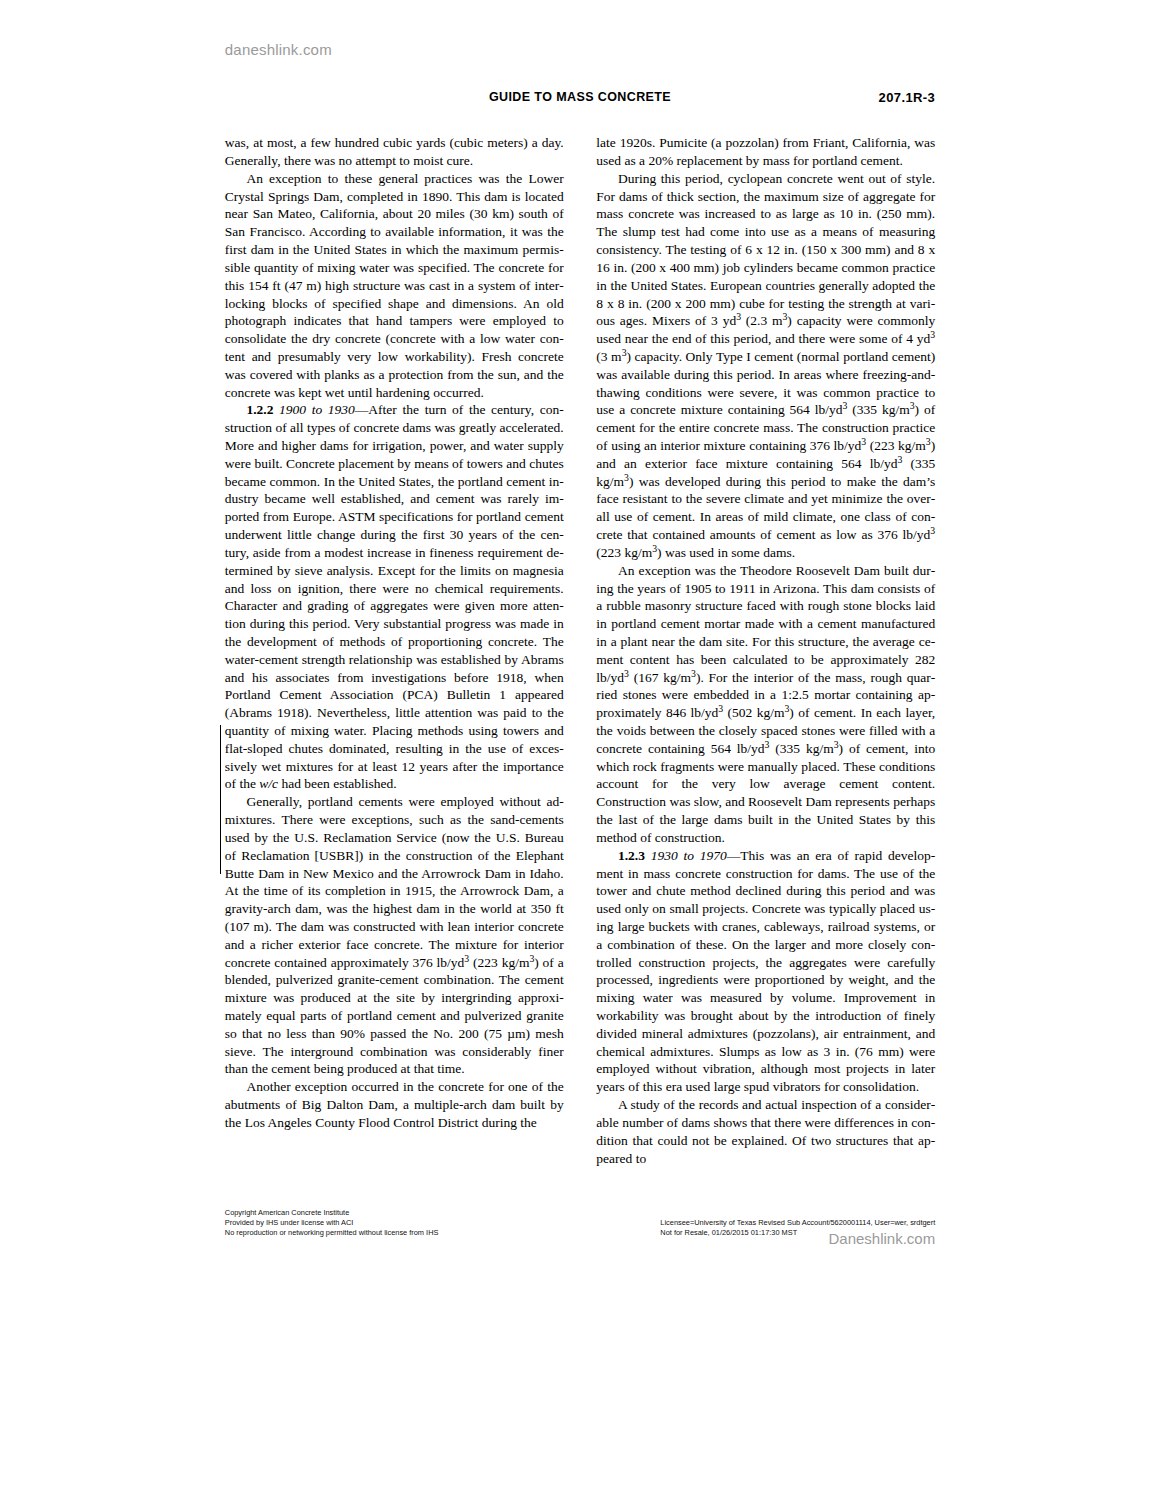daneshlink.com
GUIDE TO MASS CONCRETE 207.1R-3
was, at most, a few hundred cubic yards (cubic meters) a day. Generally, there was no attempt to moist cure.
An exception to these general practices was the Lower Crystal Springs Dam, completed in 1890. This dam is located near San Mateo, California, about 20 miles (30 km) south of San Francisco. According to available information, it was the first dam in the United States in which the maximum permissible quantity of mixing water was specified. The concrete for this 154 ft (47 m) high structure was cast in a system of interlocking blocks of specified shape and dimensions. An old photograph indicates that hand tampers were employed to consolidate the dry concrete (concrete with a low water content and presumably very low workability). Fresh concrete was covered with planks as a protection from the sun, and the concrete was kept wet until hardening occurred.
1.2.2 1900 to 1930—After the turn of the century, construction of all types of concrete dams was greatly accelerated. More and higher dams for irrigation, power, and water supply were built. Concrete placement by means of towers and chutes became common. In the United States, the portland cement industry became well established, and cement was rarely imported from Europe. ASTM specifications for portland cement underwent little change during the first 30 years of the century, aside from a modest increase in fineness requirement determined by sieve analysis. Except for the limits on magnesia and loss on ignition, there were no chemical requirements. Character and grading of aggregates were given more attention during this period. Very substantial progress was made in the development of methods of proportioning concrete. The water-cement strength relationship was established by Abrams and his associates from investigations before 1918, when Portland Cement Association (PCA) Bulletin 1 appeared (Abrams 1918). Nevertheless, little attention was paid to the quantity of mixing water. Placing methods using towers and flat-sloped chutes dominated, resulting in the use of excessively wet mixtures for at least 12 years after the importance of the w/c had been established.
Generally, portland cements were employed without admixtures. There were exceptions, such as the sand-cements used by the U.S. Reclamation Service (now the U.S. Bureau of Reclamation [USBR]) in the construction of the Elephant Butte Dam in New Mexico and the Arrowrock Dam in Idaho. At the time of its completion in 1915, the Arrowrock Dam, a gravity-arch dam, was the highest dam in the world at 350 ft (107 m). The dam was constructed with lean interior concrete and a richer exterior face concrete. The mixture for interior concrete contained approximately 376 lb/yd3 (223 kg/m3) of a blended, pulverized granite-cement combination. The cement mixture was produced at the site by intergrinding approximately equal parts of portland cement and pulverized granite so that no less than 90% passed the No. 200 (75 µm) mesh sieve. The interground combination was considerably finer than the cement being produced at that time.
Another exception occurred in the concrete for one of the abutments of Big Dalton Dam, a multiple-arch dam built by the Los Angeles County Flood Control District during the
late 1920s. Pumicite (a pozzolan) from Friant, California, was used as a 20% replacement by mass for portland cement.
During this period, cyclopean concrete went out of style. For dams of thick section, the maximum size of aggregate for mass concrete was increased to as large as 10 in. (250 mm). The slump test had come into use as a means of measuring consistency. The testing of 6 x 12 in. (150 x 300 mm) and 8 x 16 in. (200 x 400 mm) job cylinders became common practice in the United States. European countries generally adopted the 8 x 8 in. (200 x 200 mm) cube for testing the strength at various ages. Mixers of 3 yd3 (2.3 m3) capacity were commonly used near the end of this period, and there were some of 4 yd3 (3 m3) capacity. Only Type I cement (normal portland cement) was available during this period. In areas where freezing-and-thawing conditions were severe, it was common practice to use a concrete mixture containing 564 lb/yd3 (335 kg/m3) of cement for the entire concrete mass. The construction practice of using an interior mixture containing 376 lb/yd3 (223 kg/m3) and an exterior face mixture containing 564 lb/yd3 (335 kg/m3) was developed during this period to make the dam’s face resistant to the severe climate and yet minimize the overall use of cement. In areas of mild climate, one class of concrete that contained amounts of cement as low as 376 lb/yd3 (223 kg/m3) was used in some dams.
An exception was the Theodore Roosevelt Dam built during the years of 1905 to 1911 in Arizona. This dam consists of a rubble masonry structure faced with rough stone blocks laid in portland cement mortar made with a cement manufactured in a plant near the dam site. For this structure, the average cement content has been calculated to be approximately 282 lb/yd3 (167 kg/m3). For the interior of the mass, rough quarried stones were embedded in a 1:2.5 mortar containing approximately 846 lb/yd3 (502 kg/m3) of cement. In each layer, the voids between the closely spaced stones were filled with a concrete containing 564 lb/yd3 (335 kg/m3) of cement, into which rock fragments were manually placed. These conditions account for the very low average cement content. Construction was slow, and Roosevelt Dam represents perhaps the last of the large dams built in the United States by this method of construction.
1.2.3 1930 to 1970—This was an era of rapid development in mass concrete construction for dams. The use of the tower and chute method declined during this period and was used only on small projects. Concrete was typically placed using large buckets with cranes, cableways, railroad systems, or a combination of these. On the larger and more closely controlled construction projects, the aggregates were carefully processed, ingredients were proportioned by weight, and the mixing water was measured by volume. Improvement in workability was brought about by the introduction of finely divided mineral admixtures (pozzolans), air entrainment, and chemical admixtures. Slumps as low as 3 in. (76 mm) were employed without vibration, although most projects in later years of this era used large spud vibrators for consolidation.
A study of the records and actual inspection of a considerable number of dams shows that there were differences in condition that could not be explained. Of two structures that appeared to
Copyright American Concrete Institute
Provided by IHS under license with ACI
No reproduction or networking permitted without license from IHS
Licensee=University of Texas Revised Sub Account/5620001114, User=wer, srdtgert
Not for Resale, 01/26/2015 01:17:30 MST
Daneshlink.com